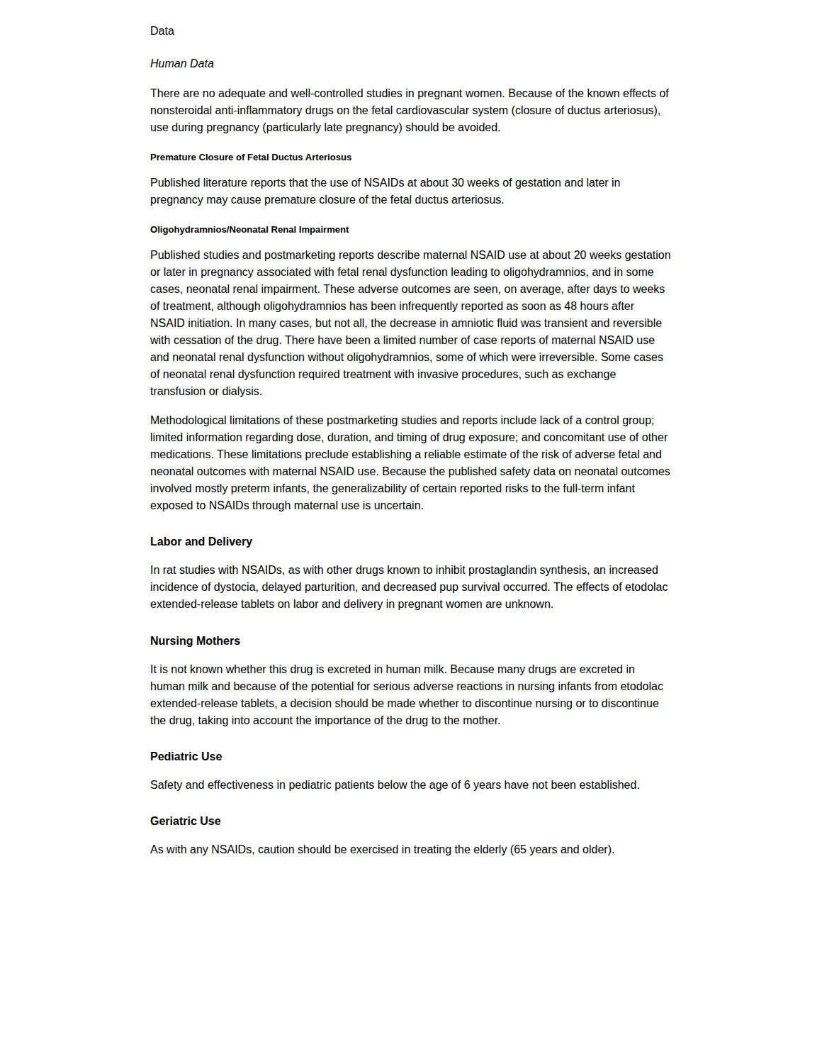Data
Human Data
There are no adequate and well-controlled studies in pregnant women. Because of the known effects of nonsteroidal anti-inflammatory drugs on the fetal cardiovascular system (closure of ductus arteriosus), use during pregnancy (particularly late pregnancy) should be avoided.
Premature Closure of Fetal Ductus Arteriosus
Published literature reports that the use of NSAIDs at about 30 weeks of gestation and later in pregnancy may cause premature closure of the fetal ductus arteriosus.
Oligohydramnios/Neonatal Renal Impairment
Published studies and postmarketing reports describe maternal NSAID use at about 20 weeks gestation or later in pregnancy associated with fetal renal dysfunction leading to oligohydramnios, and in some cases, neonatal renal impairment. These adverse outcomes are seen, on average, after days to weeks of treatment, although oligohydramnios has been infrequently reported as soon as 48 hours after NSAID initiation. In many cases, but not all, the decrease in amniotic fluid was transient and reversible with cessation of the drug. There have been a limited number of case reports of maternal NSAID use and neonatal renal dysfunction without oligohydramnios, some of which were irreversible. Some cases of neonatal renal dysfunction required treatment with invasive procedures, such as exchange transfusion or dialysis.
Methodological limitations of these postmarketing studies and reports include lack of a control group; limited information regarding dose, duration, and timing of drug exposure; and concomitant use of other medications. These limitations preclude establishing a reliable estimate of the risk of adverse fetal and neonatal outcomes with maternal NSAID use. Because the published safety data on neonatal outcomes involved mostly preterm infants, the generalizability of certain reported risks to the full-term infant exposed to NSAIDs through maternal use is uncertain.
Labor and Delivery
In rat studies with NSAIDs, as with other drugs known to inhibit prostaglandin synthesis, an increased incidence of dystocia, delayed parturition, and decreased pup survival occurred. The effects of etodolac extended-release tablets on labor and delivery in pregnant women are unknown.
Nursing Mothers
It is not known whether this drug is excreted in human milk. Because many drugs are excreted in human milk and because of the potential for serious adverse reactions in nursing infants from etodolac extended-release tablets, a decision should be made whether to discontinue nursing or to discontinue the drug, taking into account the importance of the drug to the mother.
Pediatric Use
Safety and effectiveness in pediatric patients below the age of 6 years have not been established.
Geriatric Use
As with any NSAIDs, caution should be exercised in treating the elderly (65 years and older).